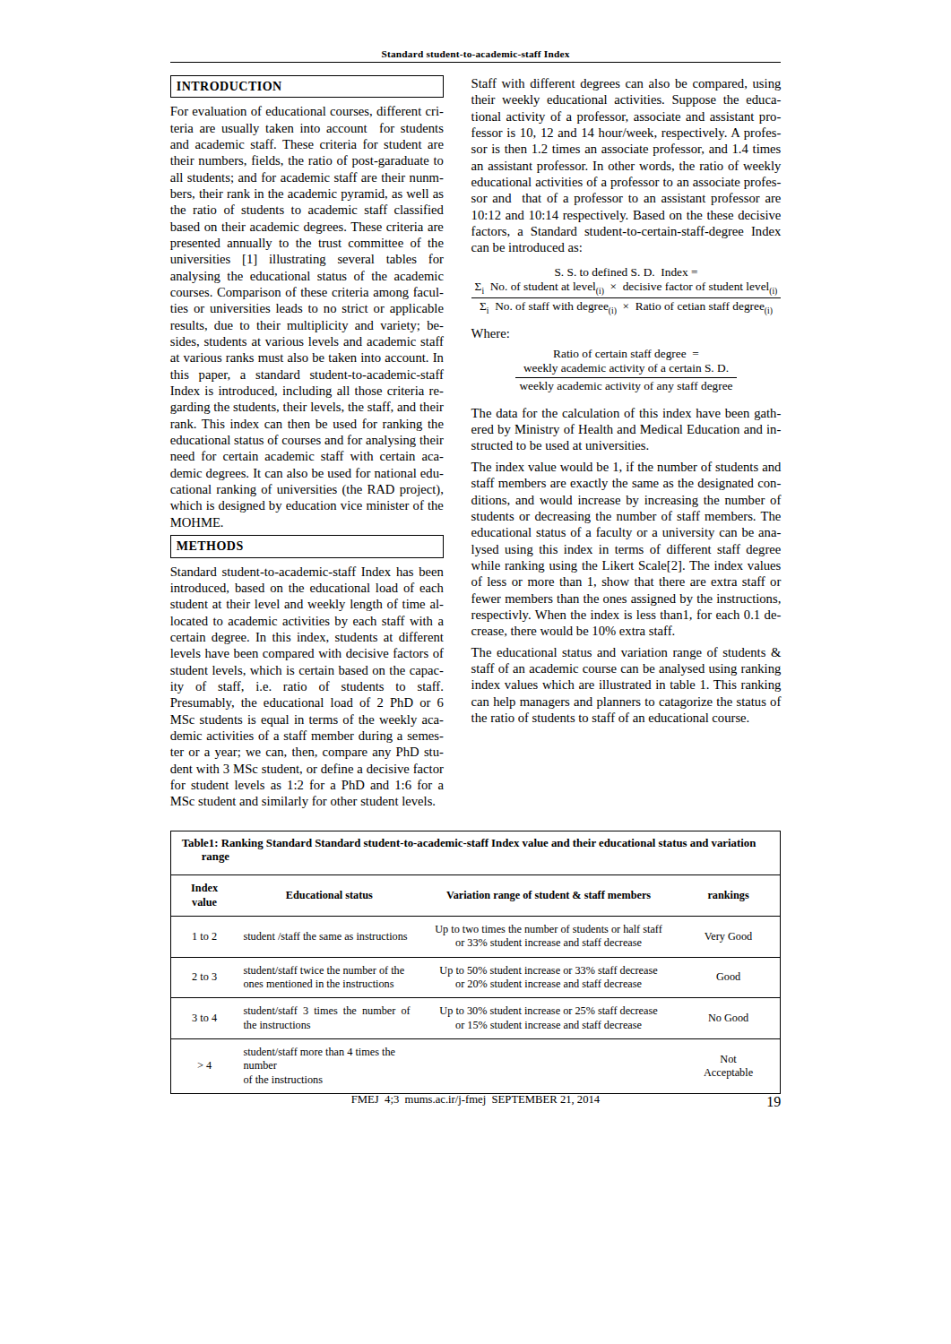Standard student-to-academic-staff Index
INTRODUCTION
For evaluation of educational courses, different criteria are usually taken into account for students and academic staff. These criteria for student are their numbers, fields, the ratio of post-garaduate to all students; and for academic staff are their nunmbers, their rank in the academic pyramid, as well as the ratio of students to academic staff classified based on their academic degrees. These criteria are presented annually to the trust committee of the universities [1] illustrating several tables for analysing the educational status of the academic courses. Comparison of these criteria among faculties or universities leads to no strict or applicable results, due to their multiplicity and variety; besides, students at various levels and academic staff at various ranks must also be taken into account. In this paper, a standard student-to-academic-staff Index is introduced, including all those criteria regarding the students, their levels, the staff, and their rank. This index can then be used for ranking the educational status of courses and for analysing their need for certain academic staff with certain academic degrees. It can also be used for national educational ranking of universities (the RAD project), which is designed by education vice minister of the MOHME.
METHODS
Standard student-to-academic-staff Index has been introduced, based on the educational load of each student at their level and weekly length of time allocated to academic activities by each staff with a certain degree. In this index, students at different levels have been compared with decisive factors of student levels, which is certain based on the capacity of staff, i.e. ratio of students to staff. Presumably, the educational load of 2 PhD or 6 MSc students is equal in terms of the weekly academic activities of a staff member during a semester or a year; we can, then, compare any PhD student with 3 MSc student, or define a decisive factor for student levels as 1:2 for a PhD and 1:6 for a MSc student and similarly for other student levels.
Staff with different degrees can also be compared, using their weekly educational activities. Suppose the educational activity of a professor, associate and assistant professor is 10, 12 and 14 hour/week, respectively. A professor is then 1.2 times an associate professor, and 1.4 times an assistant professor. In other words, the ratio of weekly educational activities of a professor to an associate professor and that of a professor to an assistant professor are 10:12 and 10:14 respectively. Based on the these decisive factors, a Standard student-to-certain-staff-degree Index can be introduced as:
S. S. to defined S. D. Index =
Σi No. of student at level(i) × decisive factor of student level(i) Σi No. of staff with degree(i) × Ratio of cetian staff degree(i)
Where:
Ratio of certain staff degree =
weekly academic activity of a certain S. D. weekly academic activity of any staff degree
The data for the calculation of this index have been gathered by Ministry of Health and Medical Education and instructed to be used at universities.
The index value would be 1, if the number of students and staff members are exactly the same as the designated conditions, and would increase by increasing the number of students or decreasing the number of staff members. The educational status of a faculty or a university can be analysed using this index in terms of different staff degree while ranking using the Likert Scale[2]. The index values of less or more than 1, show that there are extra staff or fewer members than the ones assigned by the instructions, respectivly. When the index is less than1, for each 0.1 decrease, there would be 10% extra staff.
The educational status and variation range of students & staff of an academic course can be analysed using ranking index values which are illustrated in table 1. This ranking can help managers and planners to catagorize the status of the ratio of students to staff of an educational course.
Table1: Ranking Standard Standard student-to-academic-staff Index value and their educational status and variation range
| Index value | Educational status | Variation range of student & staff members | rankings |
| --- | --- | --- | --- |
| 1 to 2 | student /staff the same as instructions | Up to two times the number of students or half staff or 33% student increase and staff decrease | Very Good |
| 2 to 3 | student/staff twice the number of the ones mentioned in the instructions | Up to 50% student increase or 33% staff decrease or 20% student increase and staff decrease | Good |
| 3 to 4 | student/staff 3 times the number of the instructions | Up to 30% student increase or 25% staff decrease or 15% student increase and staff decrease | No Good |
| > 4 | student/staff more than 4 times the number of the instructions | | Not Acceptable |
FMEJ 4;3 mums.ac.ir/j-fmej SEPTEMBER 21, 2014
19